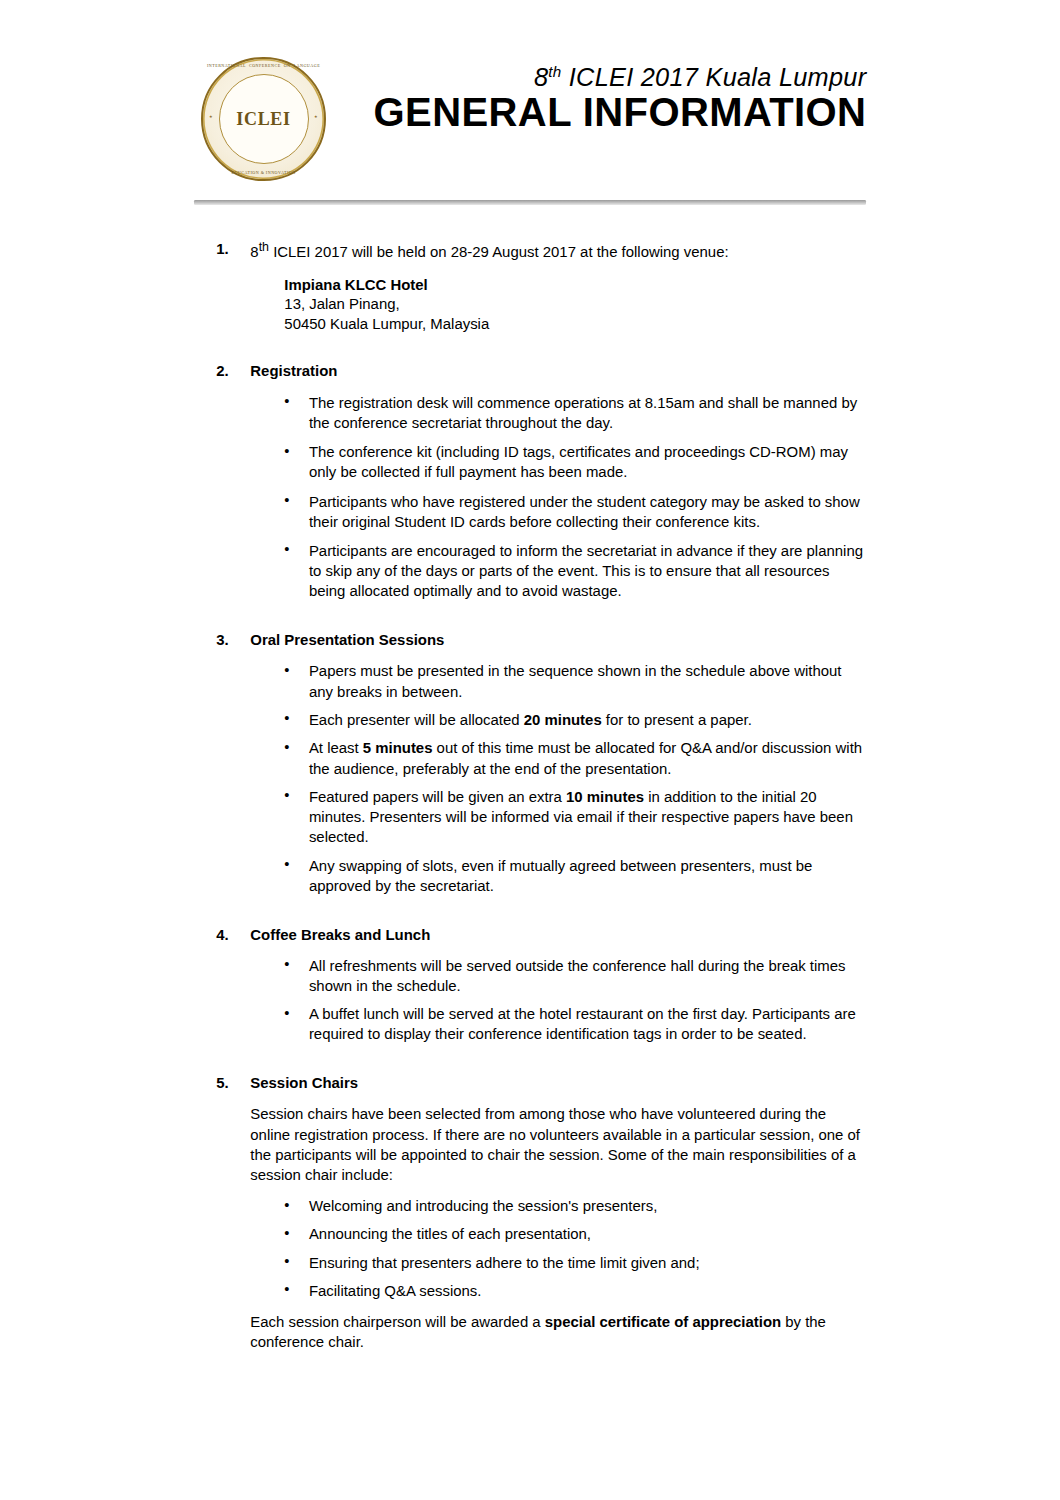International Conference on Language
Education & Innovation
★ ★
ICLEI
8th ICLEI 2017 Kuala Lumpur
GENERAL INFORMATION
8th ICLEI 2017 will be held on 28-29 August 2017 at the following venue:
Impiana KLCC Hotel
13, Jalan Pinang,
50450 Kuala Lumpur, Malaysia
Registration
The registration desk will commence operations at 8.15am and shall be manned by the conference secretariat throughout the day.
The conference kit (including ID tags, certificates and proceedings CD-ROM) may only be collected if full payment has been made.
Participants who have registered under the student category may be asked to show their original Student ID cards before collecting their conference kits.
Participants are encouraged to inform the secretariat in advance if they are planning to skip any of the days or parts of the event. This is to ensure that all resources being allocated optimally and to avoid wastage.
Oral Presentation Sessions
Papers must be presented in the sequence shown in the schedule above without any breaks in between.
Each presenter will be allocated 20 minutes for to present a paper.
At least 5 minutes out of this time must be allocated for Q&A and/or discussion with the audience, preferably at the end of the presentation.
Featured papers will be given an extra 10 minutes in addition to the initial 20 minutes. Presenters will be informed via email if their respective papers have been selected.
Any swapping of slots, even if mutually agreed between presenters, must be approved by the secretariat.
Coffee Breaks and Lunch
All refreshments will be served outside the conference hall during the break times shown in the schedule.
A buffet lunch will be served at the hotel restaurant on the first day. Participants are required to display their conference identification tags in order to be seated.
Session Chairs
Session chairs have been selected from among those who have volunteered during the online registration process. If there are no volunteers available in a particular session, one of the participants will be appointed to chair the session. Some of the main responsibilities of a session chair include:
Welcoming and introducing the session's presenters,
Announcing the titles of each presentation,
Ensuring that presenters adhere to the time limit given and;
Facilitating Q&A sessions.
Each session chairperson will be awarded a special certificate of appreciation by the conference chair.